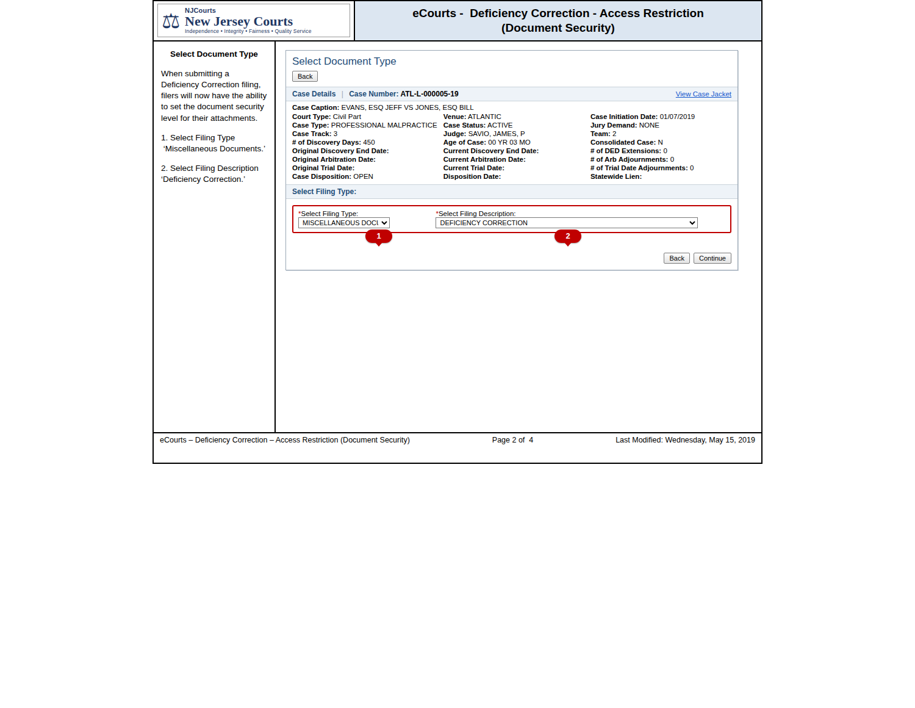⚖
NJCourts
New Jersey Courts
Independence • Integrity • Fairness • Quality Service
eCourts - Deficiency Correction - Access Restriction
(Document Security)
Select Document Type
When submitting a Deficiency Correction filing, filers will now have the ability to set the document security level for their attachments.
1. Select Filing Type
‘Miscellaneous Documents.’
2. Select Filing Description ‘Deficiency Correction.’
Select Document Type
Back
Case Details | Case Number: ATL-L-000005-19
View Case Jacket
Case Caption: EVANS, ESQ JEFF VS JONES, ESQ BILL
Court Type: Civil Part
Venue: ATLANTIC
Case Initiation Date: 01/07/2019
Case Type: PROFESSIONAL MALPRACTICE
Case Status: ACTIVE
Jury Demand: NONE
Case Track: 3
Judge: SAVIO, JAMES, P
Team: 2
# of Discovery Days: 450
Age of Case: 00 YR 03 MO
Consolidated Case: N
Original Discovery End Date:
Current Discovery End Date:
# of DED Extensions: 0
Original Arbitration Date:
Current Arbitration Date:
# of Arb Adjournments: 0
Original Trial Date:
Current Trial Date:
# of Trial Date Adjournments: 0
Case Disposition: OPEN
Disposition Date:
Statewide Lien:
Select Filing Type:
*Select Filing Type: MISCELLANEOUS DOCUMENTS *Select Filing Description: DEFICIENCY CORRECTION
1
2
Back Continue
eCourts – Deficiency Correction – Access Restriction (Document Security)
Page 2 of 4
Last Modified: Wednesday, May 15, 2019